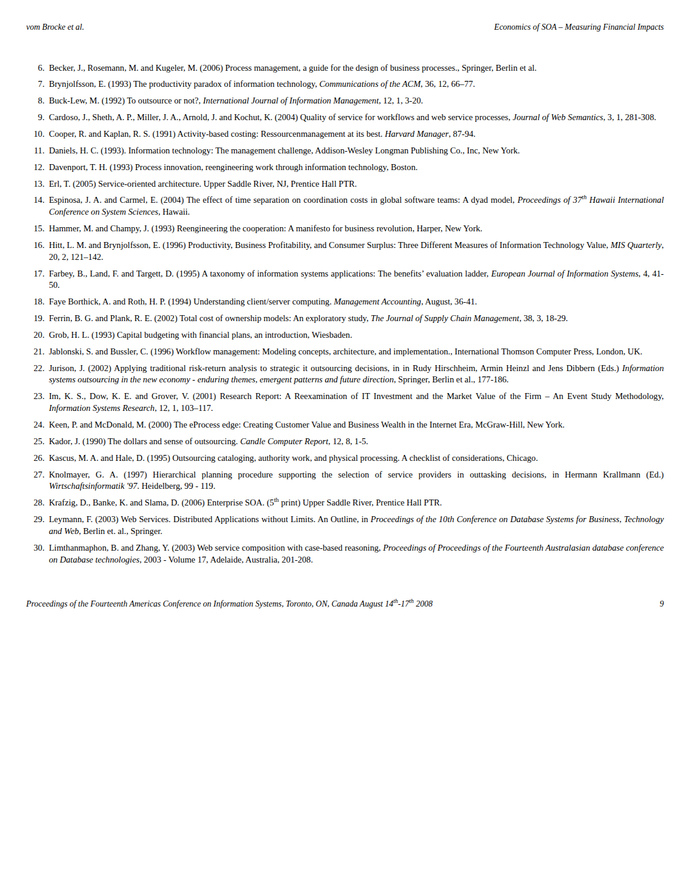vom Brocke et al. Economics of SOA – Measuring Financial Impacts
Becker, J., Rosemann, M. and Kugeler, M. (2006) Process management, a guide for the design of business processes., Springer, Berlin et al.
Brynjolfsson, E. (1993) The productivity paradox of information technology, Communications of the ACM, 36, 12, 66–77.
Buck-Lew, M. (1992) To outsource or not?, International Journal of Information Management, 12, 1, 3-20.
Cardoso, J., Sheth, A. P., Miller, J. A., Arnold, J. and Kochut, K. (2004) Quality of service for workflows and web service processes, Journal of Web Semantics, 3, 1, 281-308.
Cooper, R. and Kaplan, R. S. (1991) Activity-based costing: Ressourcenmanagement at its best. Harvard Manager, 87-94.
Daniels, H. C. (1993). Information technology: The management challenge, Addison-Wesley Longman Publishing Co., Inc, New York.
Davenport, T. H. (1993) Process innovation, reengineering work through information technology, Boston.
Erl, T. (2005) Service-oriented architecture. Upper Saddle River, NJ, Prentice Hall PTR.
Espinosa, J. A. and Carmel, E. (2004) The effect of time separation on coordination costs in global software teams: A dyad model, Proceedings of 37th Hawaii International Conference on System Sciences, Hawaii.
Hammer, M. and Champy, J. (1993) Reengineering the cooperation: A manifesto for business revolution, Harper, New York.
Hitt, L. M. and Brynjolfsson, E. (1996) Productivity, Business Profitability, and Consumer Surplus: Three Different Measures of Information Technology Value, MIS Quarterly, 20, 2, 121–142.
Farbey, B., Land, F. and Targett, D. (1995) A taxonomy of information systems applications: The benefits’ evaluation ladder, European Journal of Information Systems, 4, 41-50.
Faye Borthick, A. and Roth, H. P. (1994) Understanding client/server computing. Management Accounting, August, 36-41.
Ferrin, B. G. and Plank, R. E. (2002) Total cost of ownership models: An exploratory study, The Journal of Supply Chain Management, 38, 3, 18-29.
Grob, H. L. (1993) Capital budgeting with financial plans, an introduction, Wiesbaden.
Jablonski, S. and Bussler, C. (1996) Workflow management: Modeling concepts, architecture, and implementation., International Thomson Computer Press, London, UK.
Jurison, J. (2002) Applying traditional risk-return analysis to strategic it outsourcing decisions, in in Rudy Hirschheim, Armin Heinzl and Jens Dibbern (Eds.) Information systems outsourcing in the new economy - enduring themes, emergent patterns and future direction, Springer, Berlin et al., 177-186.
Im, K. S., Dow, K. E. and Grover, V. (2001) Research Report: A Reexamination of IT Investment and the Market Value of the Firm – An Event Study Methodology, Information Systems Research, 12, 1, 103–117.
Keen, P. and McDonald, M. (2000) The eProcess edge: Creating Customer Value and Business Wealth in the Internet Era, McGraw-Hill, New York.
Kador, J. (1990) The dollars and sense of outsourcing. Candle Computer Report, 12, 8, 1-5.
Kascus, M. A. and Hale, D. (1995) Outsourcing cataloging, authority work, and physical processing. A checklist of considerations, Chicago.
Knolmayer, G. A. (1997) Hierarchical planning procedure supporting the selection of service providers in outtasking decisions, in Hermann Krallmann (Ed.) Wirtschaftsinformatik '97. Heidelberg, 99 - 119.
Krafzig, D., Banke, K. and Slama, D. (2006) Enterprise SOA. (5th print) Upper Saddle River, Prentice Hall PTR.
Leymann, F. (2003) Web Services. Distributed Applications without Limits. An Outline, in Proceedings of the 10th Conference on Database Systems for Business, Technology and Web, Berlin et. al., Springer.
Limthanmaphon, B. and Zhang, Y. (2003) Web service composition with case-based reasoning, Proceedings of Proceedings of the Fourteenth Australasian database conference on Database technologies, 2003 - Volume 17, Adelaide, Australia, 201-208.
Proceedings of the Fourteenth Americas Conference on Information Systems, Toronto, ON, Canada August 14th-17th 2008 9